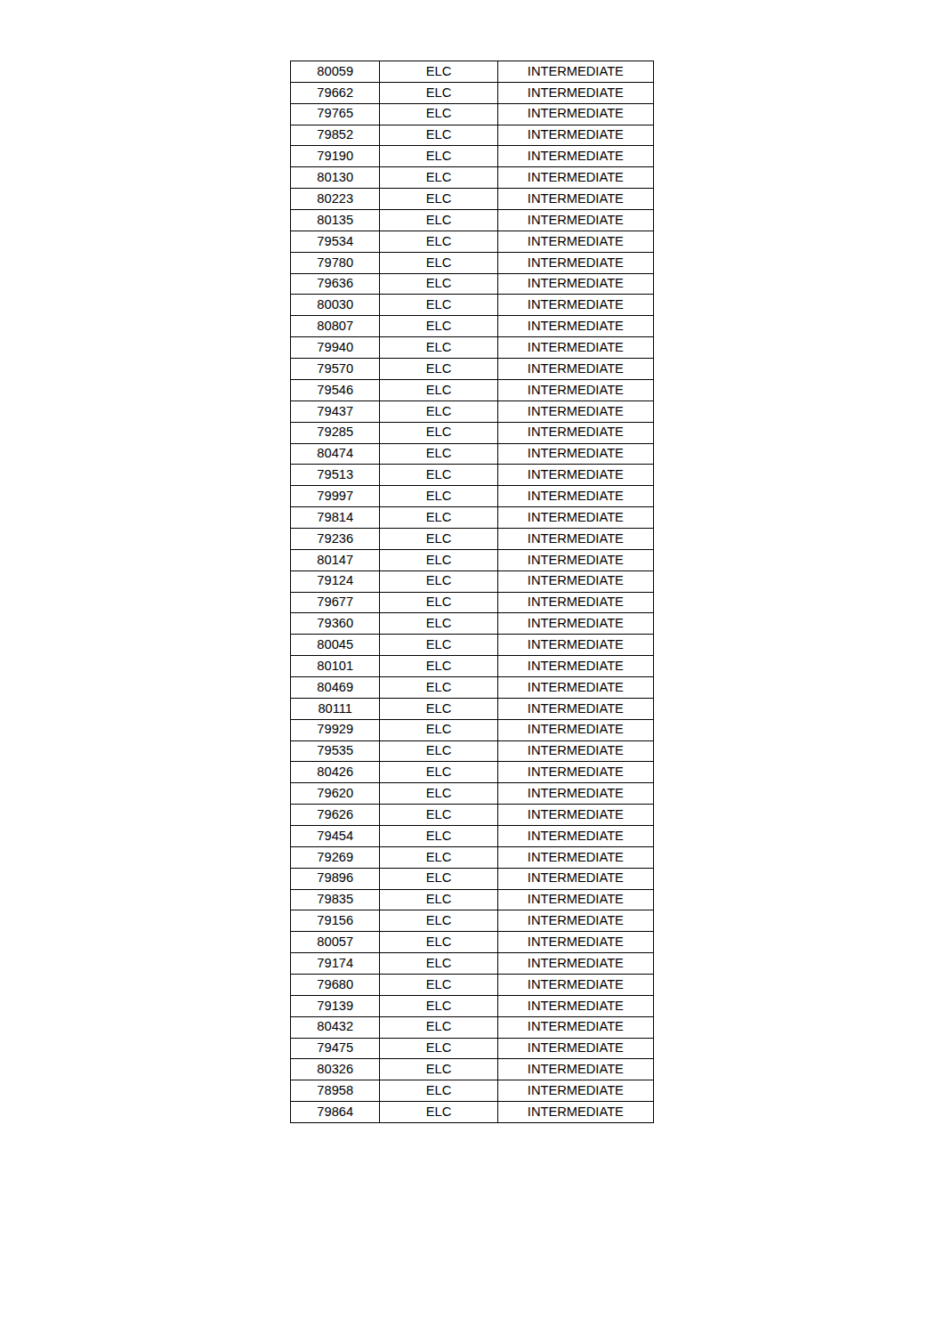| 80059 | ELC | INTERMEDIATE |
| 79662 | ELC | INTERMEDIATE |
| 79765 | ELC | INTERMEDIATE |
| 79852 | ELC | INTERMEDIATE |
| 79190 | ELC | INTERMEDIATE |
| 80130 | ELC | INTERMEDIATE |
| 80223 | ELC | INTERMEDIATE |
| 80135 | ELC | INTERMEDIATE |
| 79534 | ELC | INTERMEDIATE |
| 79780 | ELC | INTERMEDIATE |
| 79636 | ELC | INTERMEDIATE |
| 80030 | ELC | INTERMEDIATE |
| 80807 | ELC | INTERMEDIATE |
| 79940 | ELC | INTERMEDIATE |
| 79570 | ELC | INTERMEDIATE |
| 79546 | ELC | INTERMEDIATE |
| 79437 | ELC | INTERMEDIATE |
| 79285 | ELC | INTERMEDIATE |
| 80474 | ELC | INTERMEDIATE |
| 79513 | ELC | INTERMEDIATE |
| 79997 | ELC | INTERMEDIATE |
| 79814 | ELC | INTERMEDIATE |
| 79236 | ELC | INTERMEDIATE |
| 80147 | ELC | INTERMEDIATE |
| 79124 | ELC | INTERMEDIATE |
| 79677 | ELC | INTERMEDIATE |
| 79360 | ELC | INTERMEDIATE |
| 80045 | ELC | INTERMEDIATE |
| 80101 | ELC | INTERMEDIATE |
| 80469 | ELC | INTERMEDIATE |
| 80111 | ELC | INTERMEDIATE |
| 79929 | ELC | INTERMEDIATE |
| 79535 | ELC | INTERMEDIATE |
| 80426 | ELC | INTERMEDIATE |
| 79620 | ELC | INTERMEDIATE |
| 79626 | ELC | INTERMEDIATE |
| 79454 | ELC | INTERMEDIATE |
| 79269 | ELC | INTERMEDIATE |
| 79896 | ELC | INTERMEDIATE |
| 79835 | ELC | INTERMEDIATE |
| 79156 | ELC | INTERMEDIATE |
| 80057 | ELC | INTERMEDIATE |
| 79174 | ELC | INTERMEDIATE |
| 79680 | ELC | INTERMEDIATE |
| 79139 | ELC | INTERMEDIATE |
| 80432 | ELC | INTERMEDIATE |
| 79475 | ELC | INTERMEDIATE |
| 80326 | ELC | INTERMEDIATE |
| 78958 | ELC | INTERMEDIATE |
| 79864 | ELC | INTERMEDIATE |